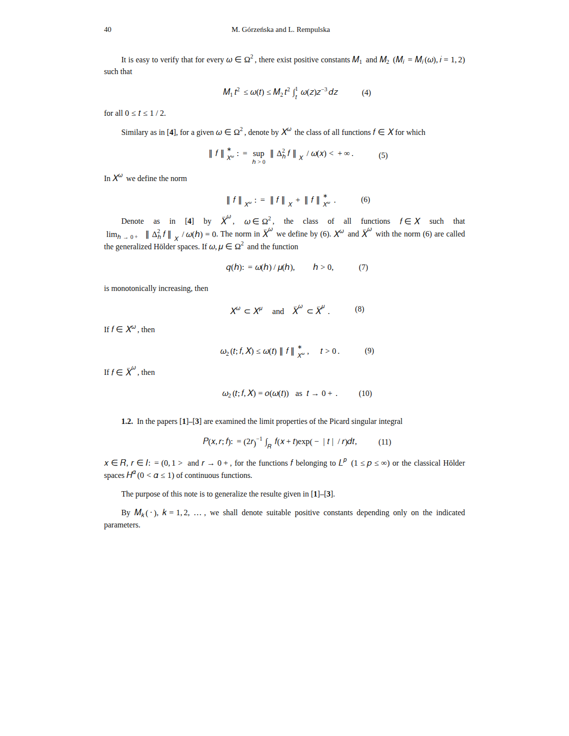40 M. Górzeńska and L. Rempulska
It is easy to verify that for every ω∈Ω2, there exist positive constants M1 and M2 (Mi=Mi(ω),i=1,2) such that
M1t2 ≤ ω(t) ≤ M2t2 ∫ t 1 ω(z) z−3 dz
(4)
for all 0≤t≤1/2.
Similary as in [4], for a given ω∈Ω2, denote by Xω the class of all functions f∈X for which
∥f∥ Xω ∗ := sup h>0 ∥Δh2f∥ X / ω(x) < +∞ .
(5)
In Xω we define the norm
∥f∥ Xω := ∥f∥ X + ∥f∥ Xω ∗ .
(6)
Denote as in [4] by X¯ω, ω∈Ω2, the class of all functions f∈X such that limh→0+∥Δh2f∥X/ω(h)=0. The norm in X¯ω we define by (6). Xω and X¯ω with the norm (6) are called the generalized Hölder spaces. If ω,μ∈Ω2 and the function
q(h) := ω(h) / μ(h) , h>0 ,
(7)
is monotonically increasing, then
Xω ⊂ Xμ and X¯ω ⊂ X¯μ .
(8)
If f∈Xω, then
ω2 (t;f,X) ≤ ω(t) ∥f∥ Xω ∗ , t>0 .
(9)
If f∈X¯ω, then
ω2 (t;f,X) = o(ω(t)) as t→0+ .
(10)
1.2. In the papers [1]–[3] are examined the limit properties of the Picard singular integral
P(x,r;f) := (2r)−1 ∫ R f(x+t) exp(−|t|/r) dt ,
(11)
x∈R, r∈I:=(0,1> and r→0+, for the functions f belonging to Lp (1≤p≤∞) or the classical Hölder spaces Hα(0<α≤1) of continuous functions.
The purpose of this note is to generalize the resulte given in [1]–[3].
By Mk(·), k=1,2,…, we shall denote suitable positive constants depending only on the indicated parameters.